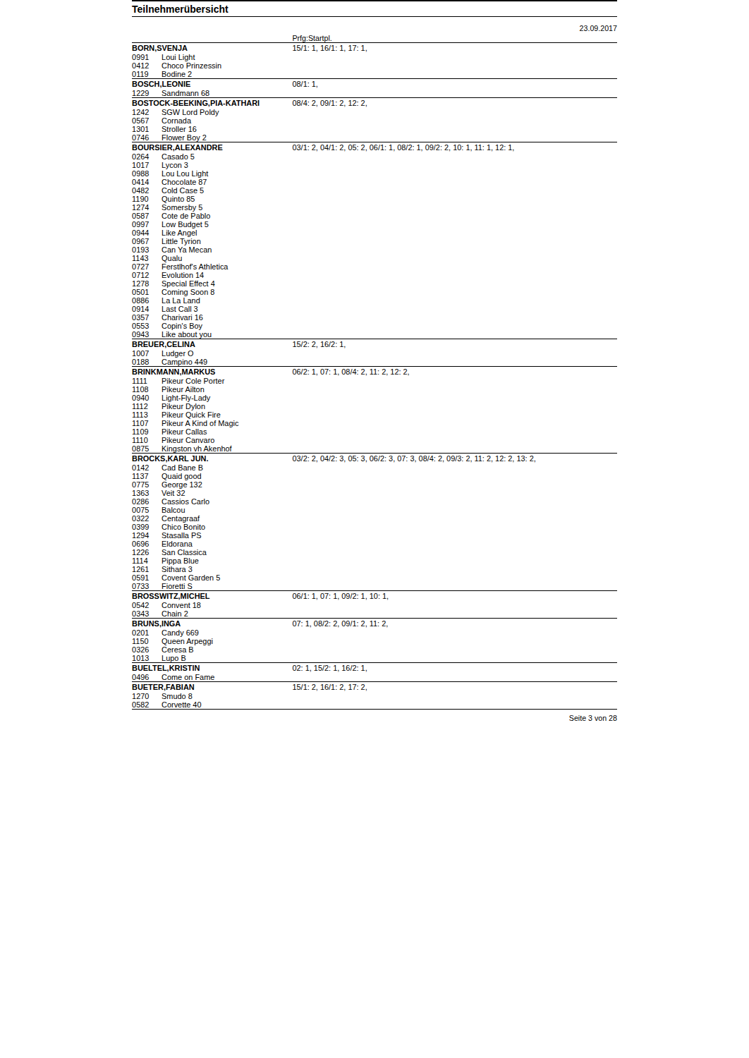Teilnehmerübersicht
23.09.2017
| | | Prfg:Startpl. |
| BORN,SVENJA | 15/1: 1, 16/1: 1, 17: 1, |
| 0991 | Loui Light | |
| 0412 | Choco Prinzessin | |
| 0119 | Bodine 2 | |
| BOSCH,LEONIE | 08/1: 1, |
| 1229 | Sandmann 68 | |
| BOSTOCK-BEEKING,PIA-KATHARI | 08/4: 2, 09/1: 2, 12: 2, |
| 1242 | SGW Lord Poldy | |
| 0567 | Cornada | |
| 1301 | Stroller 16 | |
| 0746 | Flower Boy 2 | |
| BOURSIER,ALEXANDRE | 03/1: 2, 04/1: 2, 05: 2, 06/1: 1, 08/2: 1, 09/2: 2, 10: 1, 11: 1, 12: 1, |
| 0264 | Casado 5 | |
| 1017 | Lycon 3 | |
| 0988 | Lou Lou Light | |
| 0414 | Chocolate 87 | |
| 0482 | Cold Case 5 | |
| 1190 | Quinto 85 | |
| 1274 | Somersby 5 | |
| 0587 | Cote de Pablo | |
| 0997 | Low Budget 5 | |
| 0944 | Like Angel | |
| 0967 | Little Tyrion | |
| 0193 | Can Ya Mecan | |
| 1143 | Qualu | |
| 0727 | Ferstlhof's Athletica | |
| 0712 | Evolution 14 | |
| 1278 | Special Effect 4 | |
| 0501 | Coming Soon 8 | |
| 0886 | La La Land | |
| 0914 | Last Call 3 | |
| 0357 | Charivari 16 | |
| 0553 | Copin's Boy | |
| 0943 | Like about you | |
| BREUER,CELINA | 15/2: 2, 16/2: 1, |
| 1007 | Ludger O | |
| 0188 | Campino 449 | |
| BRINKMANN,MARKUS | 06/2: 1, 07: 1, 08/4: 2, 11: 2, 12: 2, |
| 1111 | Pikeur Cole Porter | |
| 1108 | Pikeur Ailton | |
| 0940 | Light-Fly-Lady | |
| 1112 | Pikeur Dylon | |
| 1113 | Pikeur Quick Fire | |
| 1107 | Pikeur A Kind of Magic | |
| 1109 | Pikeur Callas | |
| 1110 | Pikeur Canvaro | |
| 0875 | Kingston vh Akenhof | |
| BROCKS,KARL JUN. | 03/2: 2, 04/2: 3, 05: 3, 06/2: 3, 07: 3, 08/4: 2, 09/3: 2, 11: 2, 12: 2, 13: 2, |
| 0142 | Cad Bane B | |
| 1137 | Quaid good | |
| 0775 | George 132 | |
| 1363 | Veit 32 | |
| 0286 | Cassios Carlo | |
| 0075 | Balcou | |
| 0322 | Centagraaf | |
| 0399 | Chico Bonito | |
| 1294 | Stasalla PS | |
| 0696 | Eldorana | |
| 1226 | San Classica | |
| 1114 | Pippa Blue | |
| 1261 | Sithara 3 | |
| 0591 | Covent Garden 5 | |
| 0733 | Fioretti S | |
| BROSSWITZ,MICHEL | 06/1: 1, 07: 1, 09/2: 1, 10: 1, |
| 0542 | Convent 18 | |
| 0343 | Chain 2 | |
| BRUNS,INGA | 07: 1, 08/2: 2, 09/1: 2, 11: 2, |
| 0201 | Candy 669 | |
| 1150 | Queen Arpeggi | |
| 0326 | Ceresa B | |
| 1013 | Lupo B | |
| BUELTEL,KRISTIN | 02: 1, 15/2: 1, 16/2: 1, |
| 0496 | Come on Fame | |
| BUETER,FABIAN | 15/1: 2, 16/1: 2, 17: 2, |
| 1270 | Smudo 8 | |
| 0582 | Corvette 40 | |
Seite 3 von 28